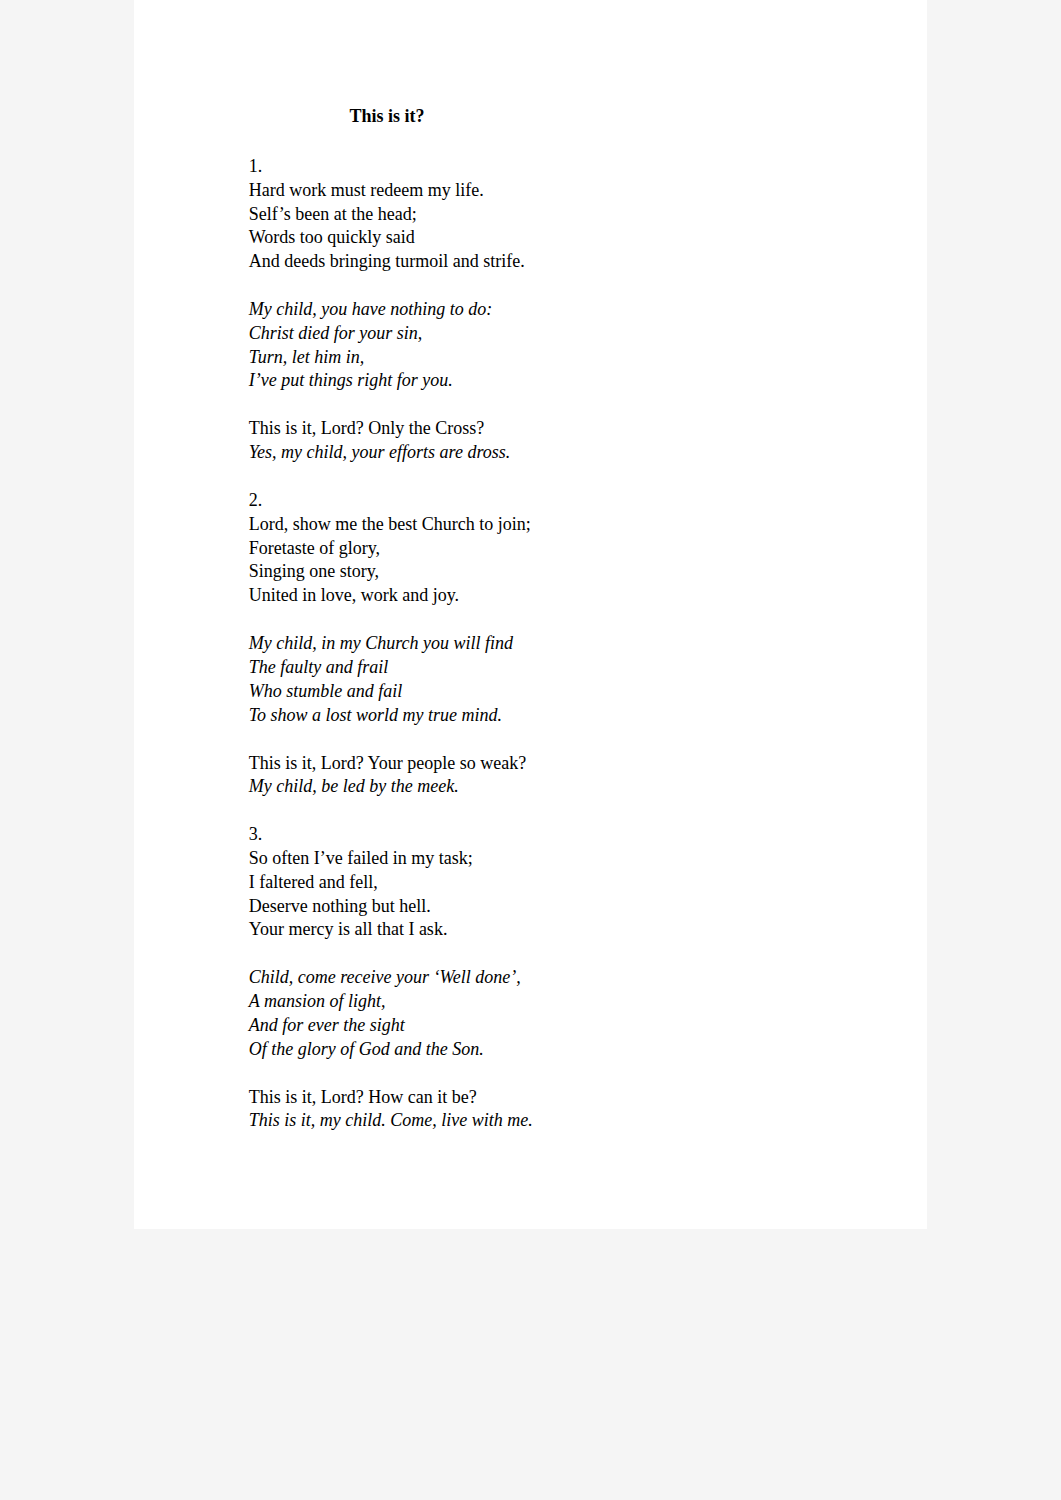This is it?
1.
Hard work must redeem my life.
Self’s been at the head;
Words too quickly said
And deeds bringing turmoil and strife.
My child, you have nothing to do:
Christ died for your sin,
Turn, let him in,
I’ve put things right for you.
This is it, Lord? Only the Cross?
Yes, my child, your efforts are dross.
2.
Lord, show me the best Church to join;
Foretaste of glory,
Singing one story,
United in love, work and joy.
My child, in my Church you will find
The faulty and frail
Who stumble and fail
To show a lost world my true mind.
This is it, Lord? Your people so weak?
My child, be led by the meek.
3.
So often I’ve failed in my task;
I faltered and fell,
Deserve nothing but hell.
Your mercy is all that I ask.
Child, come receive your ‘Well done’,
A mansion of light,
And for ever the sight
Of the glory of God and the Son.
This is it, Lord? How can it be?
This is it, my child. Come, live with me.